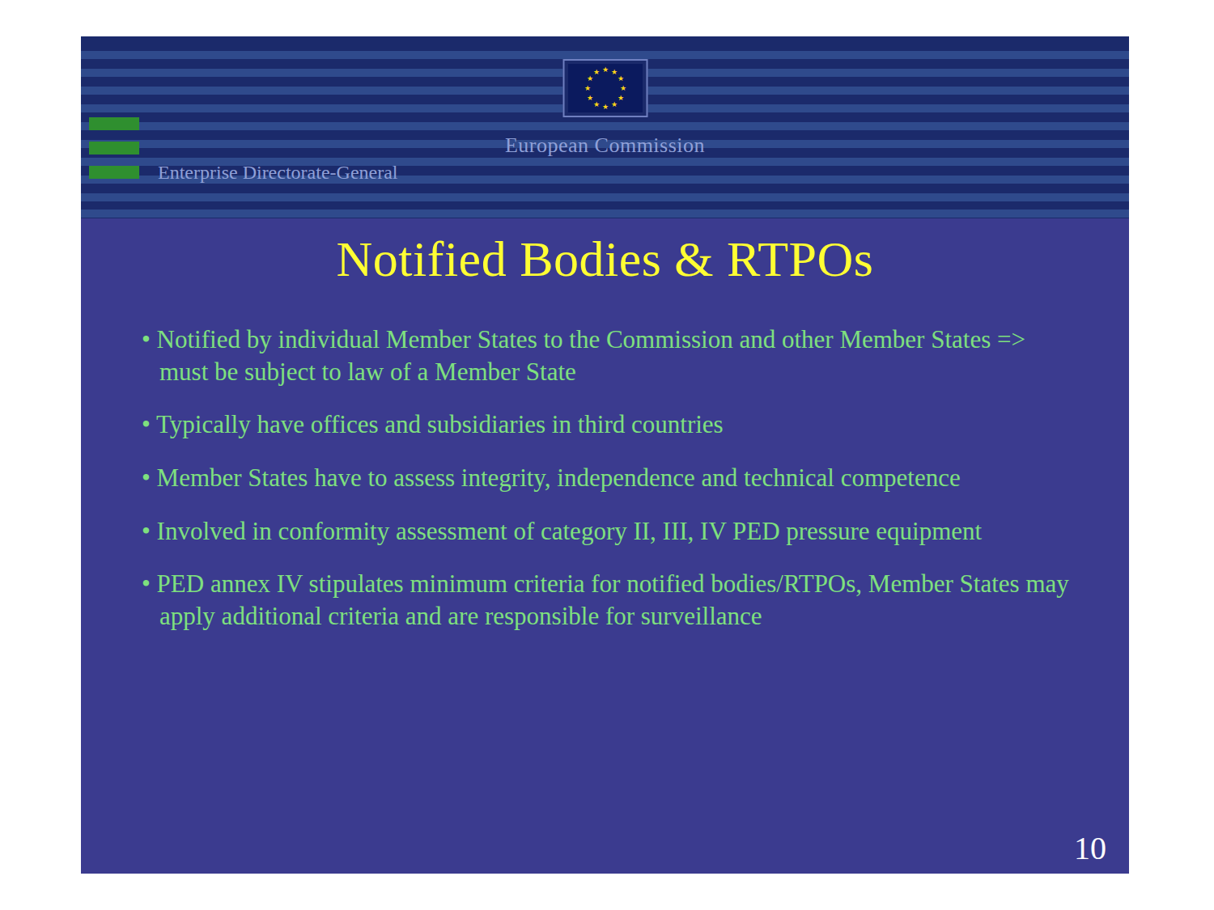★ ★ ★ ★ ★ ★ ★ ★ ★ ★ ★ ★
European Commission
Enterprise Directorate-General
Notified Bodies & RTPOs
• Notified by individual Member States to the Commission and other Member States => must be subject to law of a Member State
• Typically have offices and subsidiaries in third countries
• Member States have to assess integrity, independence and technical competence
• Involved in conformity assessment of category II, III, IV PED pressure equipment
• PED annex IV stipulates minimum criteria for notified bodies/RTPOs, Member States may apply additional criteria and are responsible for surveillance
10